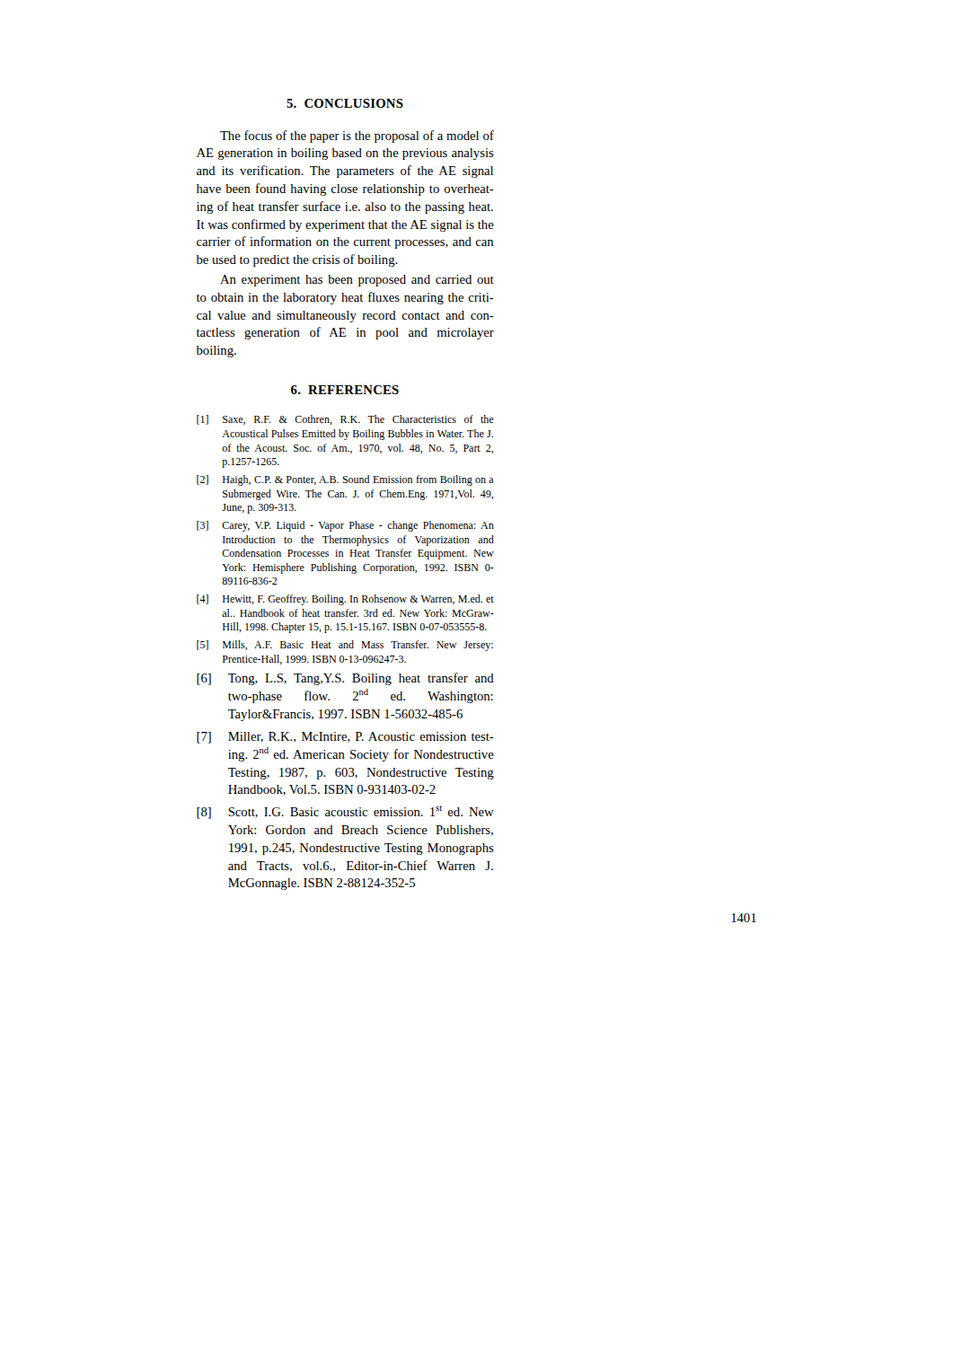5. CONCLUSIONS
The focus of the paper is the proposal of a model of AE generation in boiling based on the previous analysis and its verification. The parameters of the AE signal have been found having close relationship to overheating of heat transfer surface i.e. also to the passing heat. It was confirmed by experiment that the AE signal is the carrier of information on the current processes, and can be used to predict the crisis of boiling.
An experiment has been proposed and carried out to obtain in the laboratory heat fluxes nearing the critical value and simultaneously record contact and contactless generation of AE in pool and microlayer boiling.
6. REFERENCES
Saxe, R.F. & Cothren, R.K. The Characteristics of the Acoustical Pulses Emitted by Boiling Bubbles in Water. The J. of the Acoust. Soc. of Am., 1970, vol. 48, No. 5, Part 2, p.1257-1265.
Haigh, C.P. & Ponter, A.B. Sound Emission from Boiling on a Submerged Wire. The Can. J. of Chem.Eng. 1971,Vol. 49, June, p. 309-313.
Carey, V.P. Liquid - Vapor Phase - change Phenomena: An Introduction to the Thermophysics of Vaporization and Condensation Processes in Heat Transfer Equipment. New York: Hemisphere Publishing Corporation, 1992. ISBN 0-89116-836-2
Hewitt, F. Geoffrey. Boiling. In Rohsenow & Warren, M.ed. et al.. Handbook of heat transfer. 3rd ed. New York: McGraw-Hill, 1998. Chapter 15, p. 15.1-15.167. ISBN 0-07-053555-8.
Mills, A.F. Basic Heat and Mass Transfer. New Jersey: Prentice-Hall, 1999. ISBN 0-13-096247-3.
Tong, L.S, Tang,Y.S. Boiling heat transfer and two-phase flow. 2nd ed. Washington: Taylor&Francis, 1997. ISBN 1-56032-485-6
Miller, R.K., McIntire, P. Acoustic emission testing. 2nd ed. American Society for Nondestructive Testing, 1987, p. 603, Nondestructive Testing Handbook, Vol.5. ISBN 0-931403-02-2
Scott, I.G. Basic acoustic emission. 1st ed. New York: Gordon and Breach Science Publishers, 1991, p.245, Nondestructive Testing Monographs and Tracts, vol.6., Editor-in-Chief Warren J. McGonnagle. ISBN 2-88124-352-5
1401